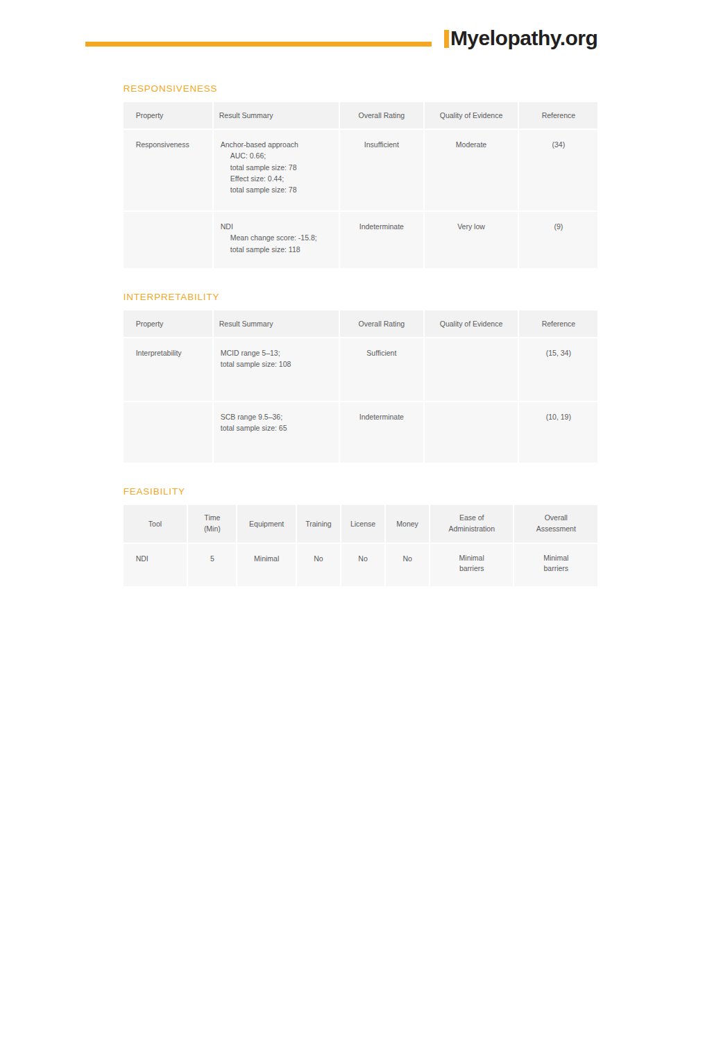Myelopathy.org
RESPONSIVENESS
| Property | Result Summary | Overall Rating | Quality of Evidence | Reference |
| --- | --- | --- | --- | --- |
| Responsiveness | Anchor-based approach AUC: 0.66; total sample size: 78 Effect size: 0.44; total sample size: 78 | Insufficient | Moderate | (34) |
| | NDI Mean change score: -15.8; total sample size: 118 | Indeterminate | Very low | (9) |
INTERPRETABILITY
| Property | Result Summary | Overall Rating | Quality of Evidence | Reference |
| --- | --- | --- | --- | --- |
| Interpretability | MCID range 5–13; total sample size: 108 | Sufficient | | (15, 34) |
| | SCB range 9.5–36; total sample size: 65 | Indeterminate | | (10, 19) |
FEASIBILITY
| Tool | Time (Min) | Equipment | Training | License | Money | Ease of Administration | Overall Assessment |
| --- | --- | --- | --- | --- | --- | --- | --- |
| NDI | 5 | Minimal | No | No | No | Minimal barriers | Minimal barriers |